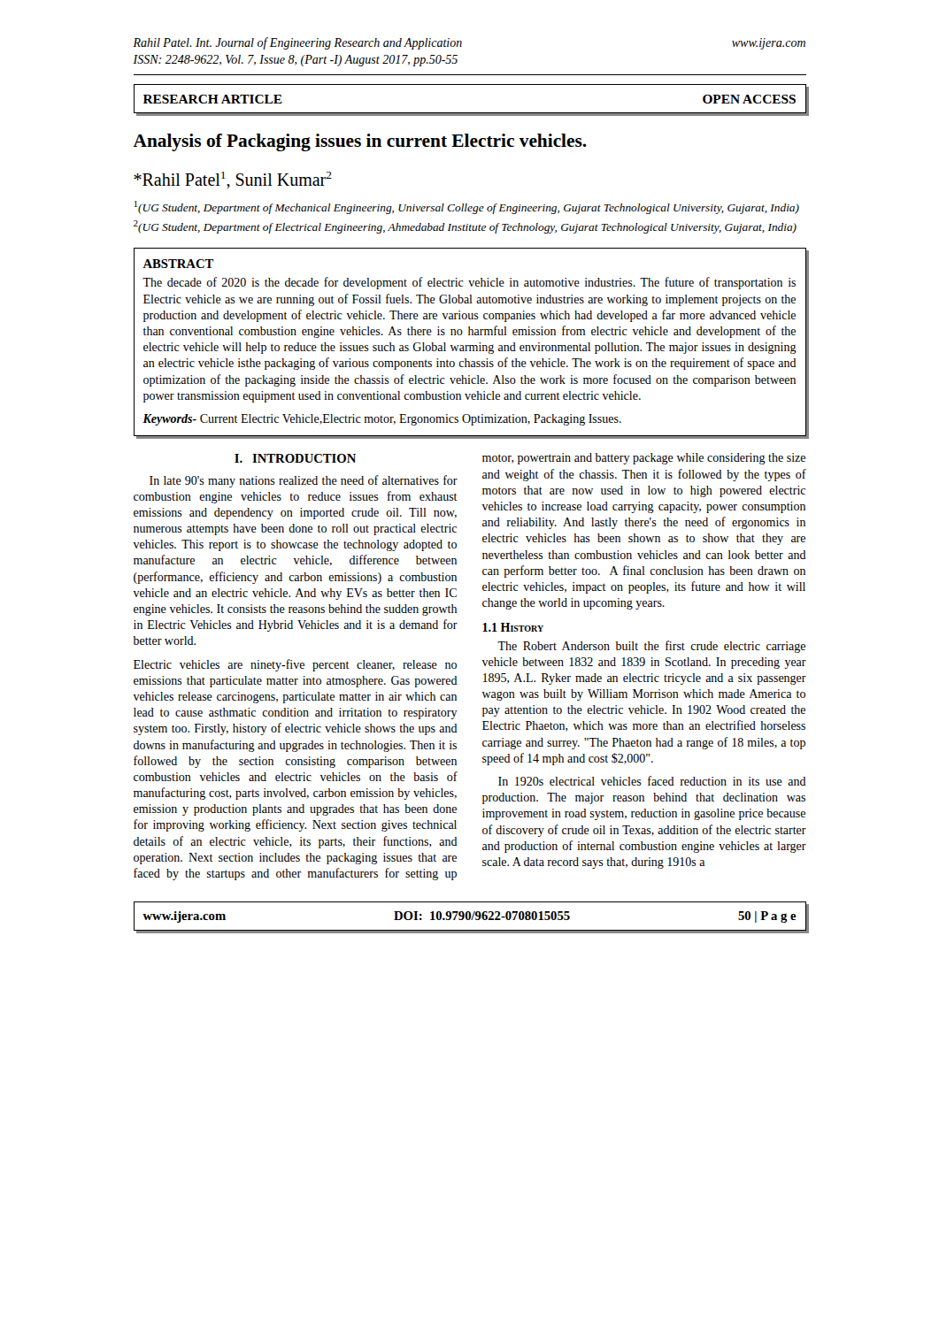Rahil Patel. Int. Journal of Engineering Research and Application www.ijera.com
ISSN: 2248-9622, Vol. 7, Issue 8, (Part -I) August 2017, pp.50-55
RESEARCH ARTICLE OPEN ACCESS
Analysis of Packaging issues in current Electric vehicles.
*Rahil Patel1, Sunil Kumar2
1(UG Student, Department of Mechanical Engineering, Universal College of Engineering, Gujarat Technological University, Gujarat, India)
2(UG Student, Department of Electrical Engineering, Ahmedabad Institute of Technology, Gujarat Technological University, Gujarat, India)
ABSTRACT
The decade of 2020 is the decade for development of electric vehicle in automotive industries. The future of transportation is Electric vehicle as we are running out of Fossil fuels. The Global automotive industries are working to implement projects on the production and development of electric vehicle. There are various companies which had developed a far more advanced vehicle than conventional combustion engine vehicles. As there is no harmful emission from electric vehicle and development of the electric vehicle will help to reduce the issues such as Global warming and environmental pollution. The major issues in designing an electric vehicle isthe packaging of various components into chassis of the vehicle. The work is on the requirement of space and optimization of the packaging inside the chassis of electric vehicle. Also the work is more focused on the comparison between power transmission equipment used in conventional combustion vehicle and current electric vehicle.
Keywords- Current Electric Vehicle,Electric motor, Ergonomics Optimization, Packaging Issues.
I. INTRODUCTION
In late 90's many nations realized the need of alternatives for combustion engine vehicles to reduce issues from exhaust emissions and dependency on imported crude oil. Till now, numerous attempts have been done to roll out practical electric vehicles. This report is to showcase the technology adopted to manufacture an electric vehicle, difference between (performance, efficiency and carbon emissions) a combustion vehicle and an electric vehicle. And why EVs as better then IC engine vehicles. It consists the reasons behind the sudden growth in Electric Vehicles and Hybrid Vehicles and it is a demand for better world.
Electric vehicles are ninety-five percent cleaner, release no emissions that particulate matter into atmosphere. Gas powered vehicles release carcinogens, particulate matter in air which can lead to cause asthmatic condition and irritation to respiratory system too. Firstly, history of electric vehicle shows the ups and downs in manufacturing and upgrades in technologies. Then it is followed by the section consisting comparison between combustion vehicles and electric vehicles on the basis of manufacturing cost, parts involved, carbon emission by vehicles, emission y production plants and upgrades that has been done for improving working efficiency. Next section gives technical details of an electric vehicle, its parts, their functions, and operation. Next section includes the packaging issues that are faced by the startups and other manufacturers for setting up motor, powertrain and battery package while considering the size and weight of the chassis. Then it is followed by the types of motors that are now used in low to high powered electric vehicles to increase load carrying capacity, power consumption and reliability. And lastly there's the need of ergonomics in electric vehicles has been shown as to show that they are nevertheless than combustion vehicles and can look better and can perform better too. A final conclusion has been drawn on electric vehicles, impact on peoples, its future and how it will change the world in upcoming years.
1.1 History
The Robert Anderson built the first crude electric carriage vehicle between 1832 and 1839 in Scotland. In preceding year 1895, A.L. Ryker made an electric tricycle and a six passenger wagon was built by William Morrison which made America to pay attention to the electric vehicle. In 1902 Wood created the Electric Phaeton, which was more than an electrified horseless carriage and surrey. "The Phaeton had a range of 18 miles, a top speed of 14 mph and cost $2,000".
In 1920s electrical vehicles faced reduction in its use and production. The major reason behind that declination was improvement in road system, reduction in gasoline price because of discovery of crude oil in Texas, addition of the electric starter and production of internal combustion engine vehicles at larger scale. A data record says that, during 1910s a
www.ijera.com 50 | P a g e
DOI: 10.9790/9622-0708015055